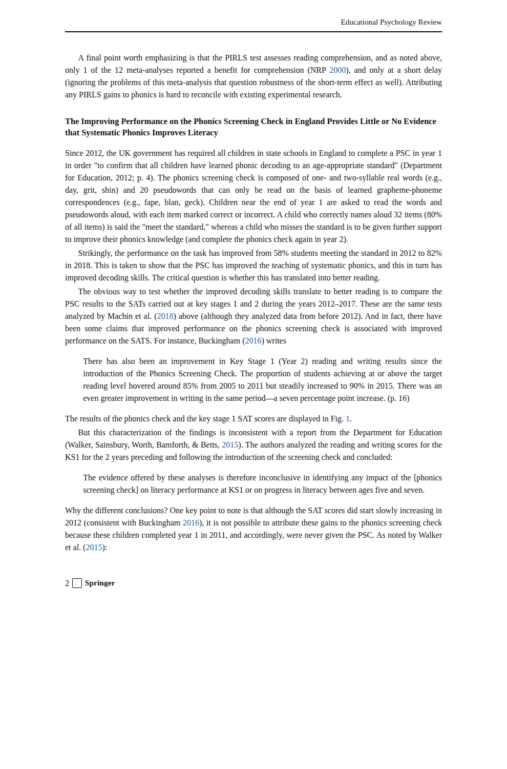Educational Psychology Review
A final point worth emphasizing is that the PIRLS test assesses reading comprehension, and as noted above, only 1 of the 12 meta-analyses reported a benefit for comprehension (NRP 2000), and only at a short delay (ignoring the problems of this meta-analysis that question robustness of the short-term effect as well). Attributing any PIRLS gains to phonics is hard to reconcile with existing experimental research.
The Improving Performance on the Phonics Screening Check in England Provides Little or No Evidence that Systematic Phonics Improves Literacy
Since 2012, the UK government has required all children in state schools in England to complete a PSC in year 1 in order "to confirm that all children have learned phonic decoding to an age-appropriate standard" (Department for Education, 2012; p. 4). The phonics screening check is composed of one- and two-syllable real words (e.g., day, grit, shin) and 20 pseudowords that can only be read on the basis of learned grapheme-phoneme correspondences (e.g., fape, blan, geck). Children near the end of year 1 are asked to read the words and pseudowords aloud, with each item marked correct or incorrect. A child who correctly names aloud 32 items (80% of all items) is said the "meet the standard," whereas a child who misses the standard is to be given further support to improve their phonics knowledge (and complete the phonics check again in year 2).
Strikingly, the performance on the task has improved from 58% students meeting the standard in 2012 to 82% in 2018. This is taken to show that the PSC has improved the teaching of systematic phonics, and this in turn has improved decoding skills. The critical question is whether this has translated into better reading.
The obvious way to test whether the improved decoding skills translate to better reading is to compare the PSC results to the SATs carried out at key stages 1 and 2 during the years 2012–2017. These are the same tests analyzed by Machin et al. (2018) above (although they analyzed data from before 2012). And in fact, there have been some claims that improved performance on the phonics screening check is associated with improved performance on the SATS. For instance, Buckingham (2016) writes
There has also been an improvement in Key Stage 1 (Year 2) reading and writing results since the introduction of the Phonics Screening Check. The proportion of students achieving at or above the target reading level hovered around 85% from 2005 to 2011 but steadily increased to 90% in 2015. There was an even greater improvement in writing in the same period—a seven percentage point increase. (p. 16)
The results of the phonics check and the key stage 1 SAT scores are displayed in Fig. 1.
But this characterization of the findings is inconsistent with a report from the Department for Education (Walker, Sainsbury, Worth, Bamforth, & Betts, 2015). The authors analyzed the reading and writing scores for the KS1 for the 2 years preceding and following the introduction of the screening check and concluded:
The evidence offered by these analyses is therefore inconclusive in identifying any impact of the [phonics screening check] on literacy performance at KS1 or on progress in literacy between ages five and seven.
Why the different conclusions? One key point to note is that although the SAT scores did start slowly increasing in 2012 (consistent with Buckingham 2016), it is not possible to attribute these gains to the phonics screening check because these children completed year 1 in 2011, and accordingly, were never given the PSC. As noted by Walker et al. (2015):
2 Springer